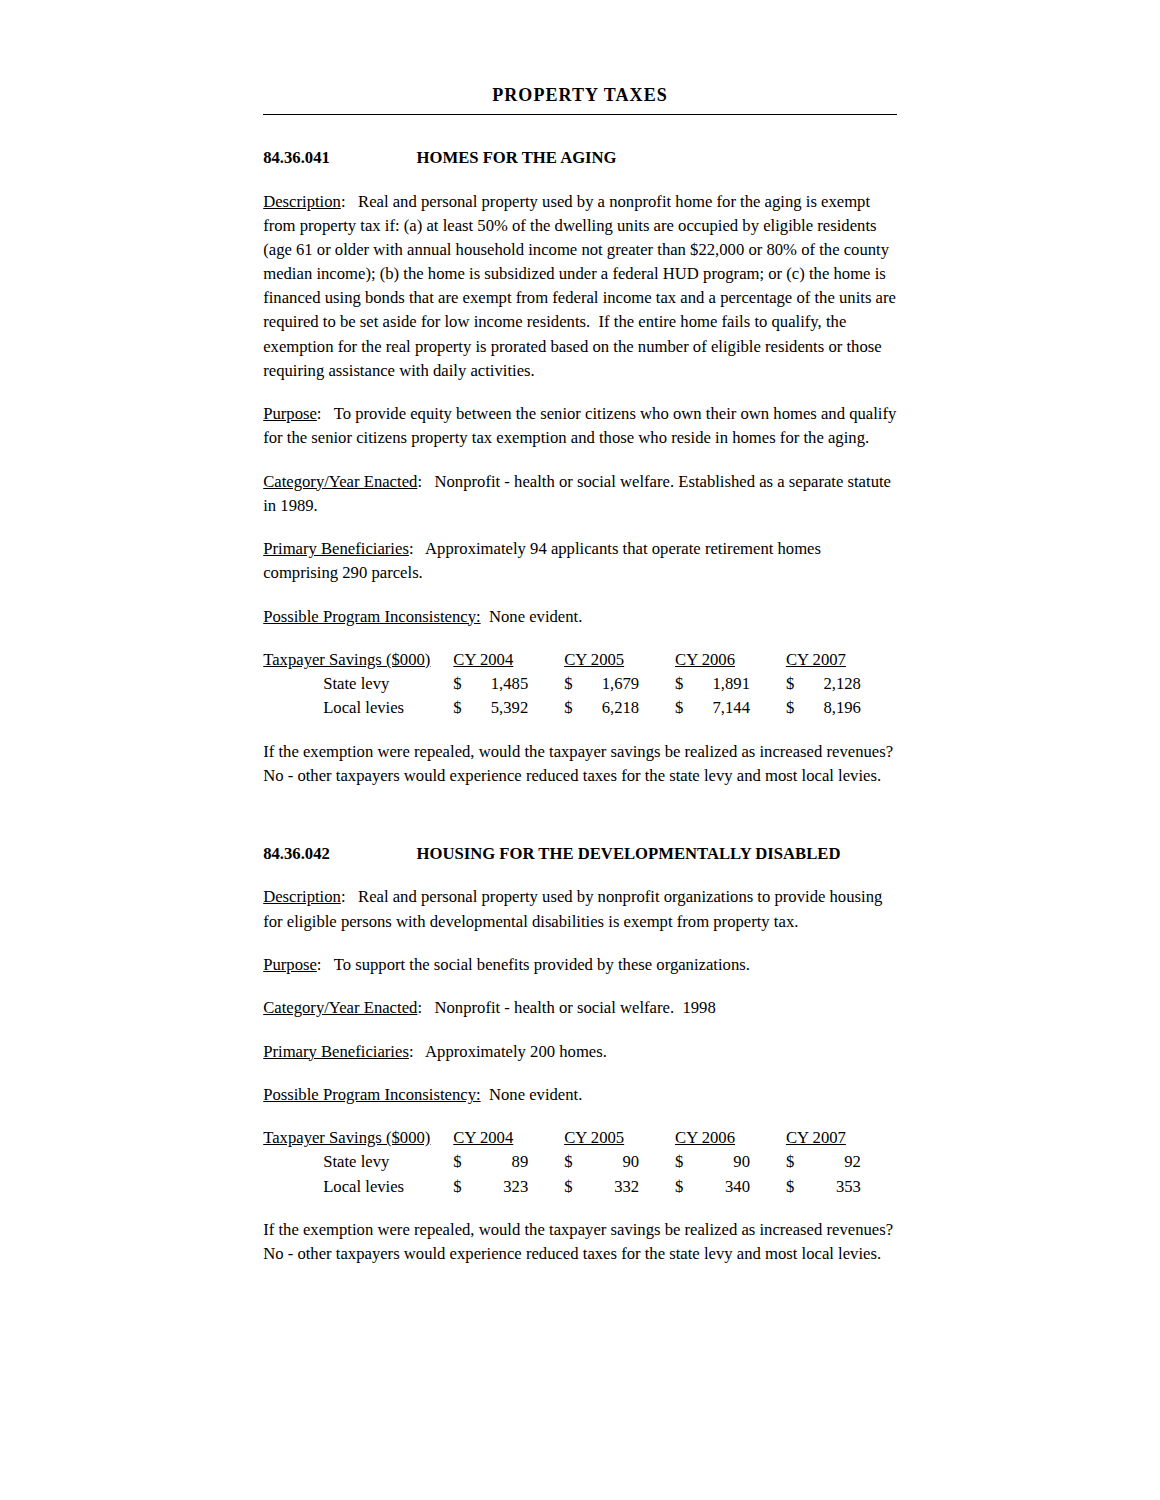PROPERTY TAXES
84.36.041 HOMES FOR THE AGING
Description: Real and personal property used by a nonprofit home for the aging is exempt from property tax if: (a) at least 50% of the dwelling units are occupied by eligible residents (age 61 or older with annual household income not greater than $22,000 or 80% of the county median income); (b) the home is subsidized under a federal HUD program; or (c) the home is financed using bonds that are exempt from federal income tax and a percentage of the units are required to be set aside for low income residents. If the entire home fails to qualify, the exemption for the real property is prorated based on the number of eligible residents or those requiring assistance with daily activities.
Purpose: To provide equity between the senior citizens who own their own homes and qualify for the senior citizens property tax exemption and those who reside in homes for the aging.
Category/Year Enacted: Nonprofit - health or social welfare. Established as a separate statute in 1989.
Primary Beneficiaries: Approximately 94 applicants that operate retirement homes comprising 290 parcels.
Possible Program Inconsistency: None evident.
| Taxpayer Savings ($000) | CY 2004 | CY 2005 | CY 2006 | CY 2007 |
| --- | --- | --- | --- | --- |
| State levy | $ 1,485 | $ 1,679 | $ 1,891 | $ 2,128 |
| Local levies | $ 5,392 | $ 6,218 | $ 7,144 | $ 8,196 |
If the exemption were repealed, would the taxpayer savings be realized as increased revenues?
No - other taxpayers would experience reduced taxes for the state levy and most local levies.
84.36.042 HOUSING FOR THE DEVELOPMENTALLY DISABLED
Description: Real and personal property used by nonprofit organizations to provide housing for eligible persons with developmental disabilities is exempt from property tax.
Purpose: To support the social benefits provided by these organizations.
Category/Year Enacted: Nonprofit - health or social welfare. 1998
Primary Beneficiaries: Approximately 200 homes.
Possible Program Inconsistency: None evident.
| Taxpayer Savings ($000) | CY 2004 | CY 2005 | CY 2006 | CY 2007 |
| --- | --- | --- | --- | --- |
| State levy | $ 89 | $ 90 | $ 90 | $ 92 |
| Local levies | $ 323 | $ 332 | $ 340 | $ 353 |
If the exemption were repealed, would the taxpayer savings be realized as increased revenues?
No - other taxpayers would experience reduced taxes for the state levy and most local levies.